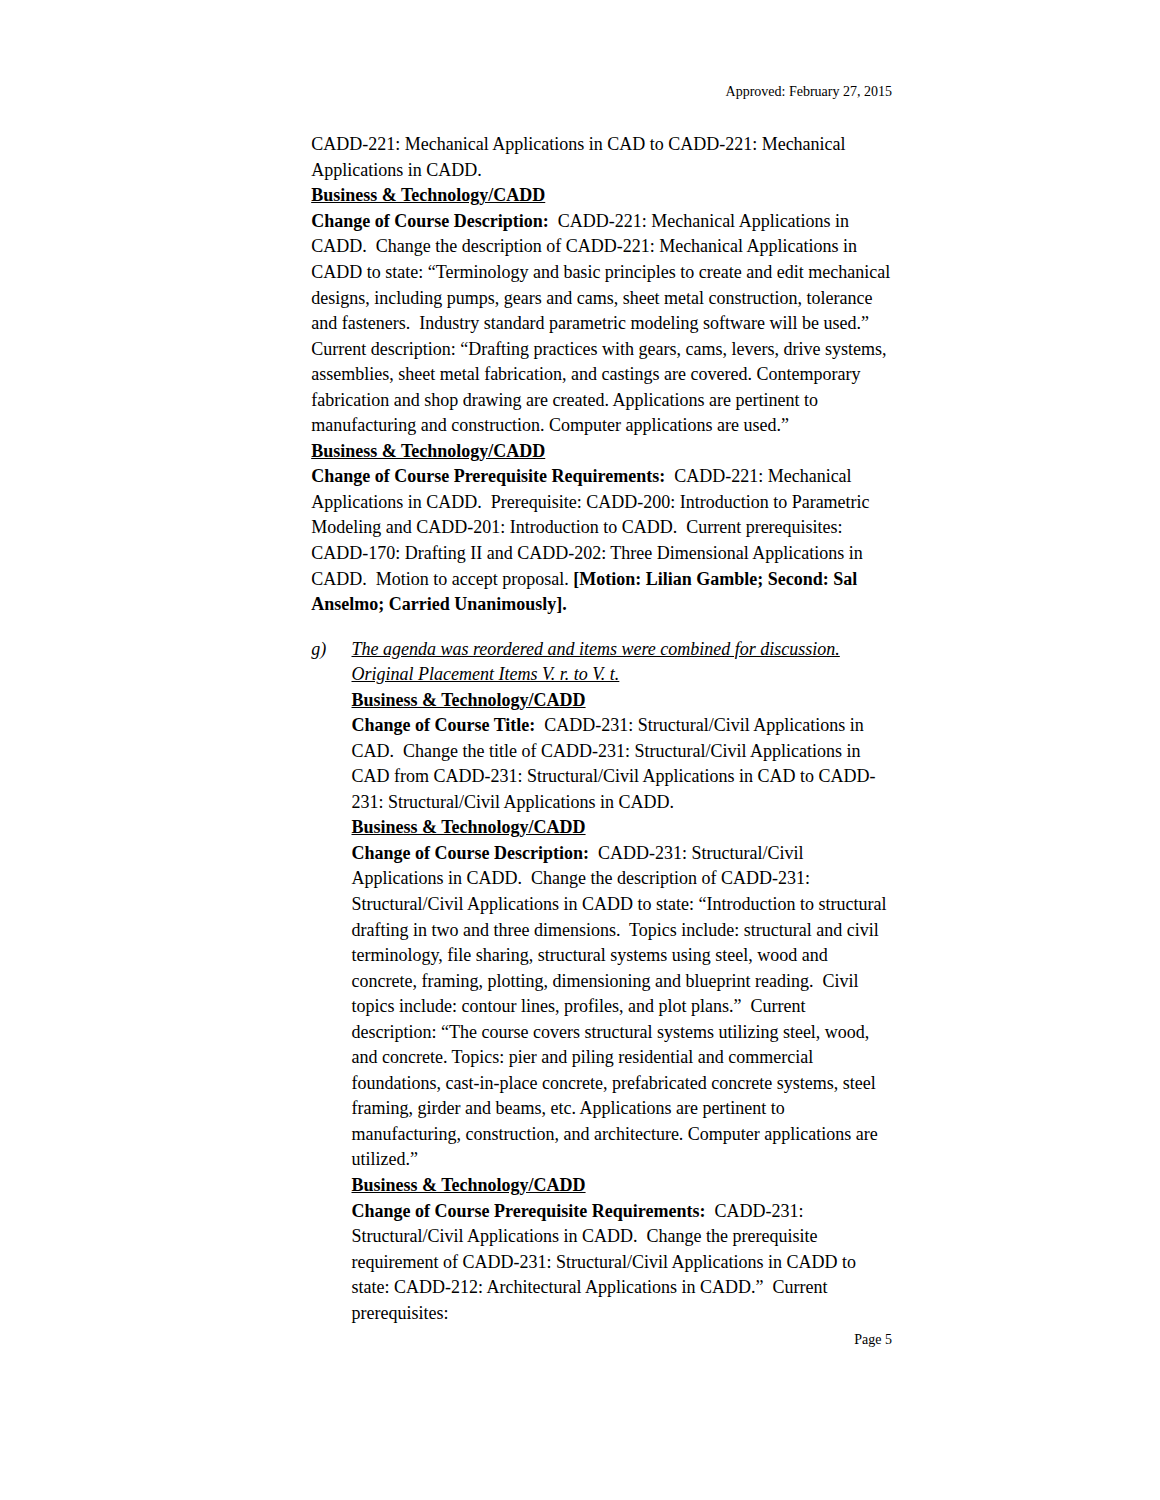Approved: February 27, 2015
CADD-221: Mechanical Applications in CAD to CADD-221: Mechanical Applications in CADD.
Business & Technology/CADD
Change of Course Description: CADD-221: Mechanical Applications in CADD. Change the description of CADD-221: Mechanical Applications in CADD to state: “Terminology and basic principles to create and edit mechanical designs, including pumps, gears and cams, sheet metal construction, tolerance and fasteners. Industry standard parametric modeling software will be used.” Current description: “Drafting practices with gears, cams, levers, drive systems, assemblies, sheet metal fabrication, and castings are covered. Contemporary fabrication and shop drawing are created. Applications are pertinent to manufacturing and construction. Computer applications are used.”
Business & Technology/CADD
Change of Course Prerequisite Requirements: CADD-221: Mechanical Applications in CADD. Prerequisite: CADD-200: Introduction to Parametric Modeling and CADD-201: Introduction to CADD. Current prerequisites: CADD-170: Drafting II and CADD-202: Three Dimensional Applications in CADD. Motion to accept proposal. [Motion: Lilian Gamble; Second: Sal Anselmo; Carried Unanimously].
g)
The agenda was reordered and items were combined for discussion.
Original Placement Items V. r. to V. t.
Business & Technology/CADD
Change of Course Title: CADD-231: Structural/Civil Applications in CAD. Change the title of CADD-231: Structural/Civil Applications in CAD from CADD-231: Structural/Civil Applications in CAD to CADD-231: Structural/Civil Applications in CADD.
Business & Technology/CADD
Change of Course Description: CADD-231: Structural/Civil Applications in CADD. Change the description of CADD-231: Structural/Civil Applications in CADD to state: “Introduction to structural drafting in two and three dimensions. Topics include: structural and civil terminology, file sharing, structural systems using steel, wood and concrete, framing, plotting, dimensioning and blueprint reading. Civil topics include: contour lines, profiles, and plot plans.” Current description: “The course covers structural systems utilizing steel, wood, and concrete. Topics: pier and piling residential and commercial foundations, cast-in-place concrete, prefabricated concrete systems, steel framing, girder and beams, etc. Applications are pertinent to manufacturing, construction, and architecture. Computer applications are utilized.”
Business & Technology/CADD
Change of Course Prerequisite Requirements: CADD-231: Structural/Civil Applications in CADD. Change the prerequisite requirement of CADD-231: Structural/Civil Applications in CADD to state: CADD-212: Architectural Applications in CADD.” Current prerequisites:
Page 5